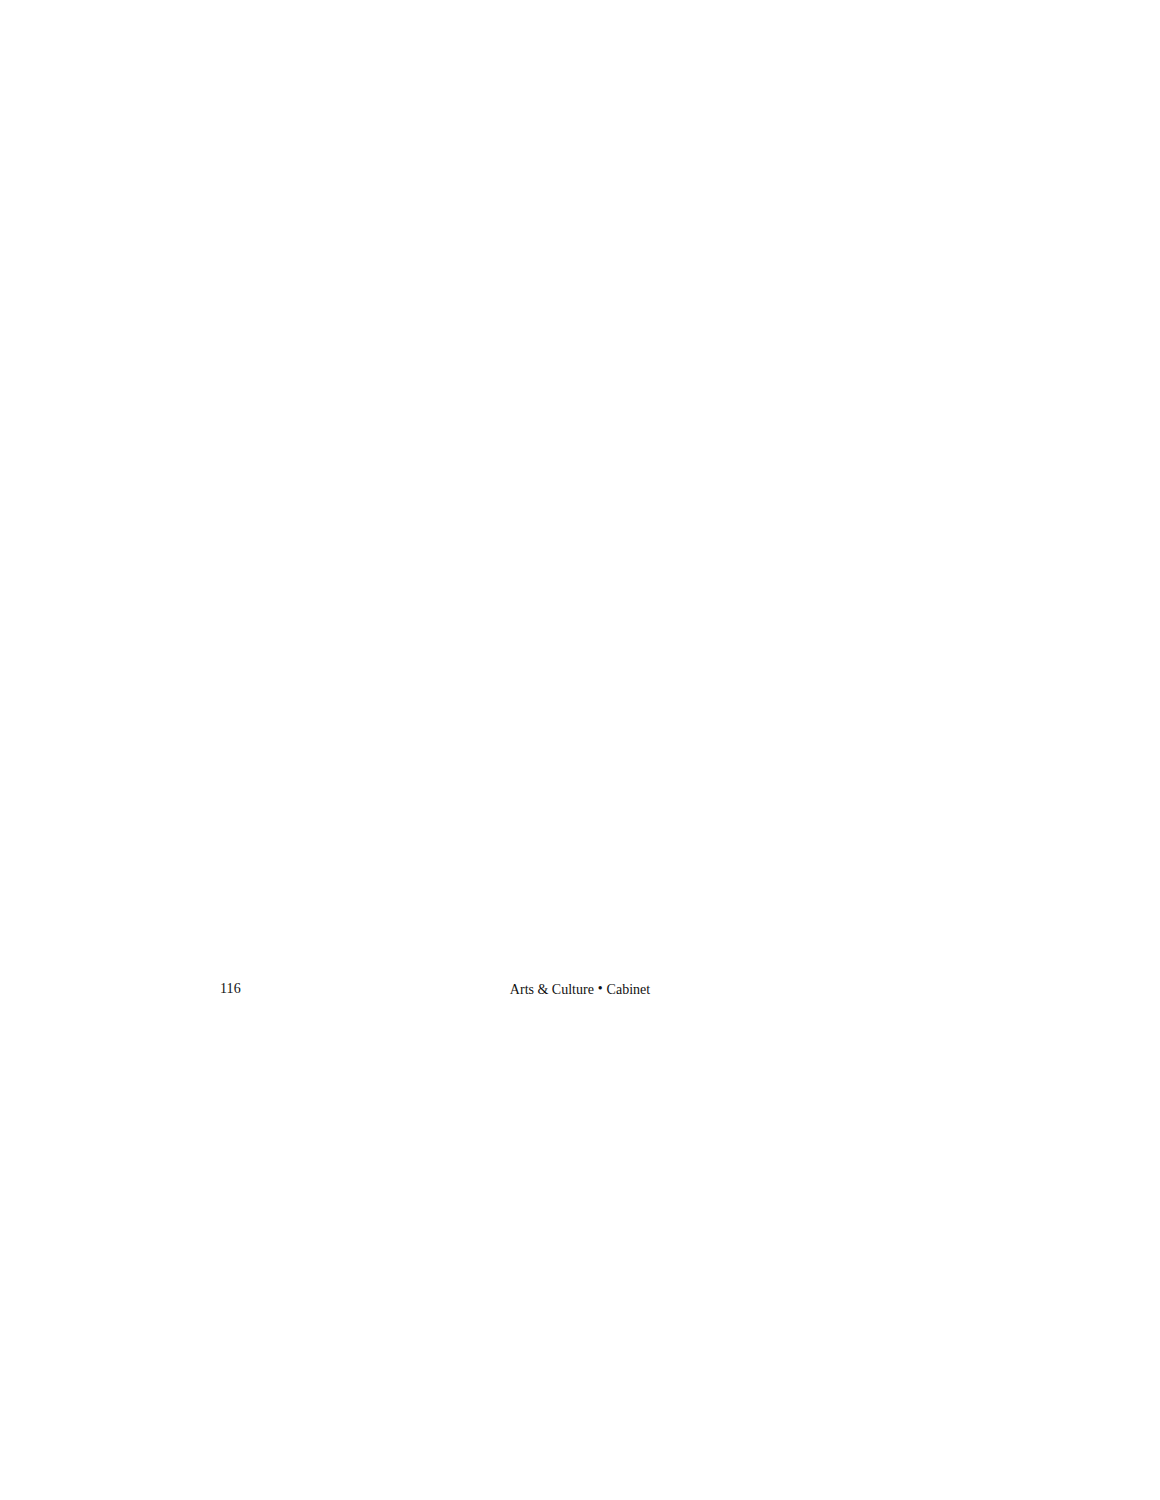116
Arts & Culture•Cabinet